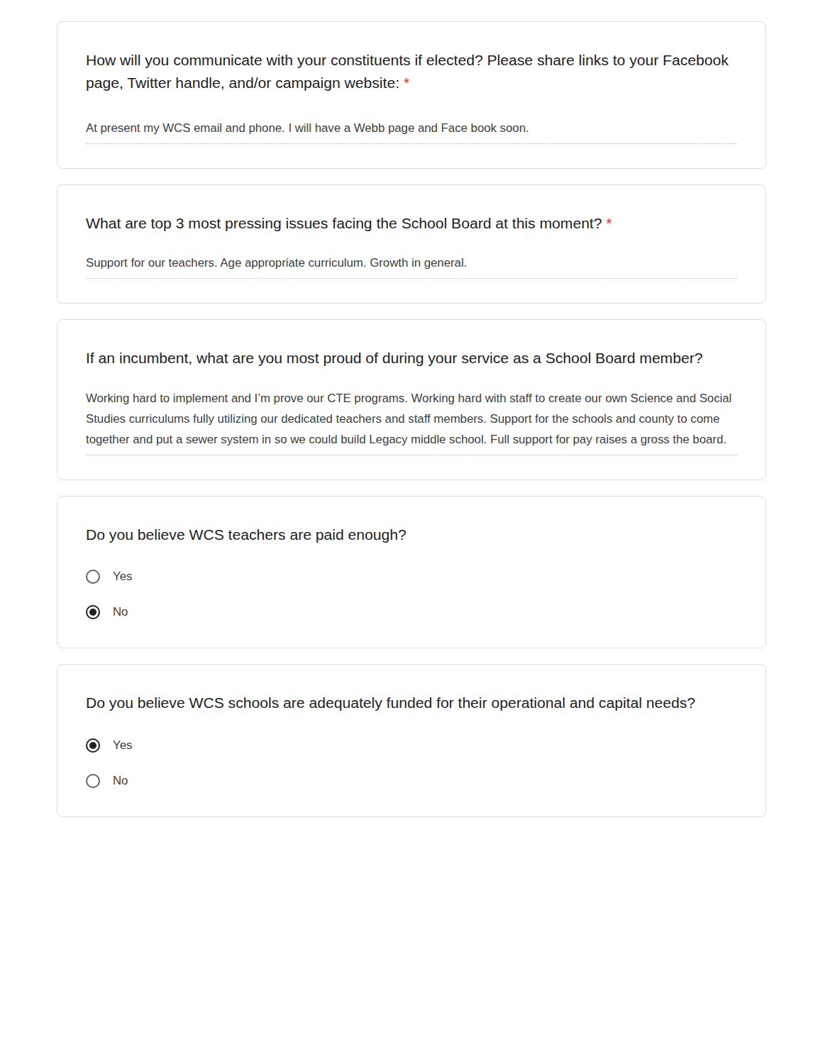How will you communicate with your constituents if elected? Please share links to your Facebook page, Twitter handle, and/or campaign website: *
At present my WCS email and phone. I will have a Webb page and Face book soon.
What are top 3 most pressing issues facing the School Board at this moment? *
Support for our teachers. Age appropriate curriculum. Growth in general.
If an incumbent, what are you most proud of during your service as a School Board member?
Working hard to implement and I’m prove our CTE programs. Working hard with staff to create our own Science and Social Studies curriculums fully utilizing our dedicated teachers and staff members. Support for the schools and county to come together and put a sewer system in so we could build Legacy middle school. Full support for pay raises a gross the board.
Do you believe WCS teachers are paid enough?
Yes
No
Do you believe WCS schools are adequately funded for their operational and capital needs?
Yes
No